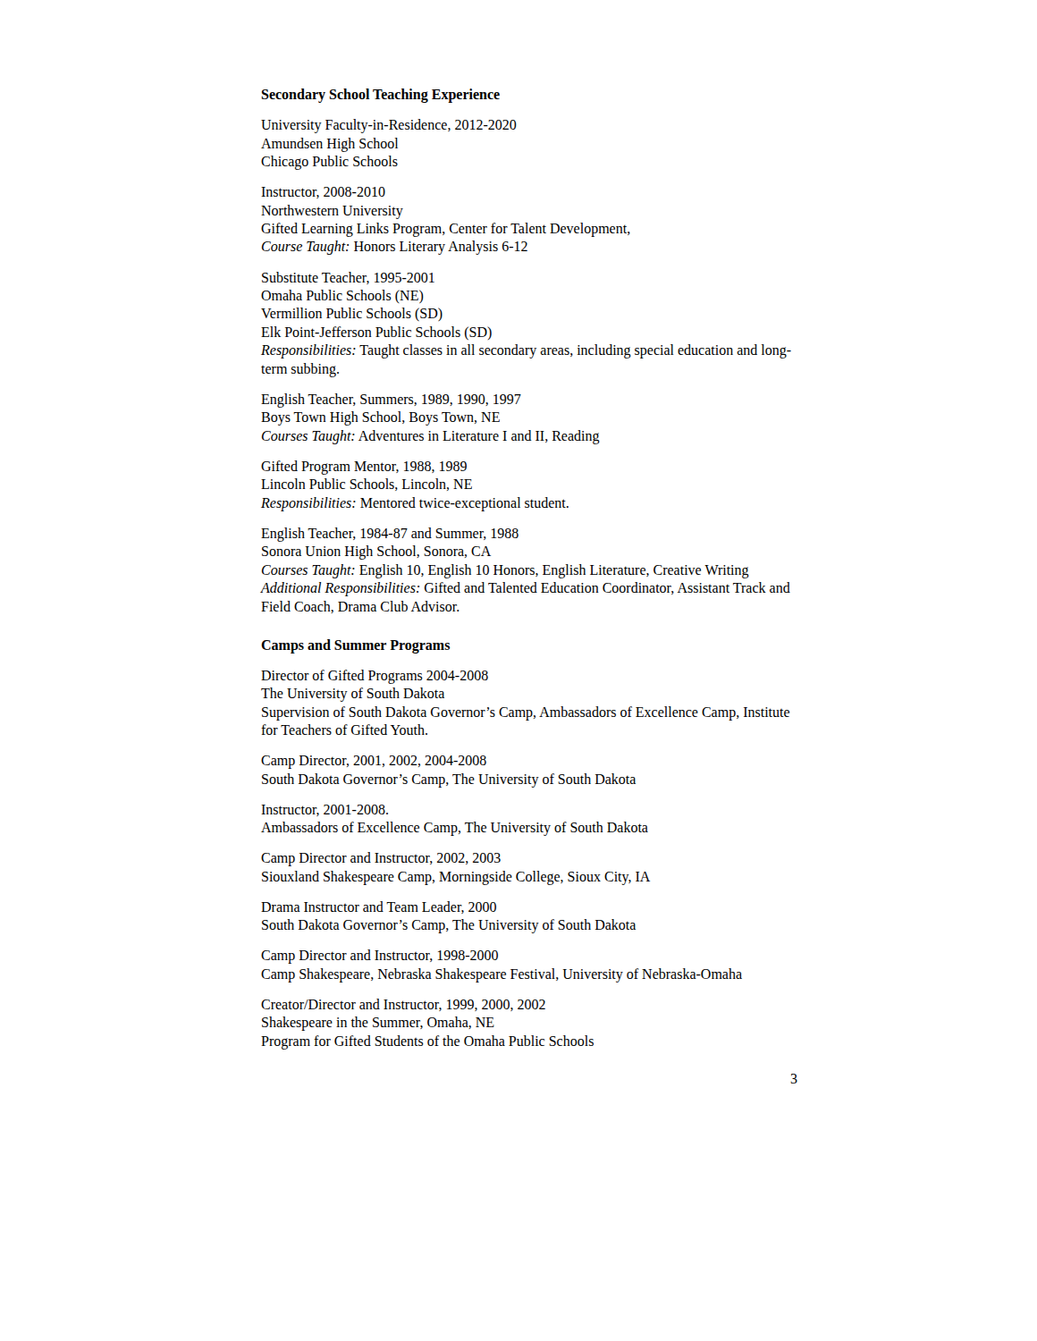Secondary School Teaching Experience
University Faculty-in-Residence, 2012-2020
Amundsen High School
Chicago Public Schools
Instructor, 2008-2010
Northwestern University
Gifted Learning Links Program, Center for Talent Development,
Course Taught: Honors Literary Analysis 6-12
Substitute Teacher, 1995-2001
Omaha Public Schools (NE)
Vermillion Public Schools (SD)
Elk Point-Jefferson Public Schools (SD)
Responsibilities: Taught classes in all secondary areas, including special education and long-term subbing.
English Teacher, Summers, 1989, 1990, 1997
Boys Town High School, Boys Town, NE
Courses Taught: Adventures in Literature I and II, Reading
Gifted Program Mentor, 1988, 1989
Lincoln Public Schools, Lincoln, NE
Responsibilities: Mentored twice-exceptional student.
English Teacher, 1984-87 and Summer, 1988
Sonora Union High School, Sonora, CA
Courses Taught: English 10, English 10 Honors, English Literature, Creative Writing
Additional Responsibilities: Gifted and Talented Education Coordinator, Assistant Track and Field Coach, Drama Club Advisor.
Camps and Summer Programs
Director of Gifted Programs 2004-2008
The University of South Dakota
Supervision of South Dakota Governor’s Camp, Ambassadors of Excellence Camp, Institute for Teachers of Gifted Youth.
Camp Director, 2001, 2002, 2004-2008
South Dakota Governor’s Camp, The University of South Dakota
Instructor, 2001-2008.
Ambassadors of Excellence Camp, The University of South Dakota
Camp Director and Instructor, 2002, 2003
Siouxland Shakespeare Camp, Morningside College, Sioux City, IA
Drama Instructor and Team Leader, 2000
South Dakota Governor’s Camp, The University of South Dakota
Camp Director and Instructor, 1998-2000
Camp Shakespeare, Nebraska Shakespeare Festival, University of Nebraska-Omaha
Creator/Director and Instructor, 1999, 2000, 2002
Shakespeare in the Summer, Omaha, NE
Program for Gifted Students of the Omaha Public Schools
3